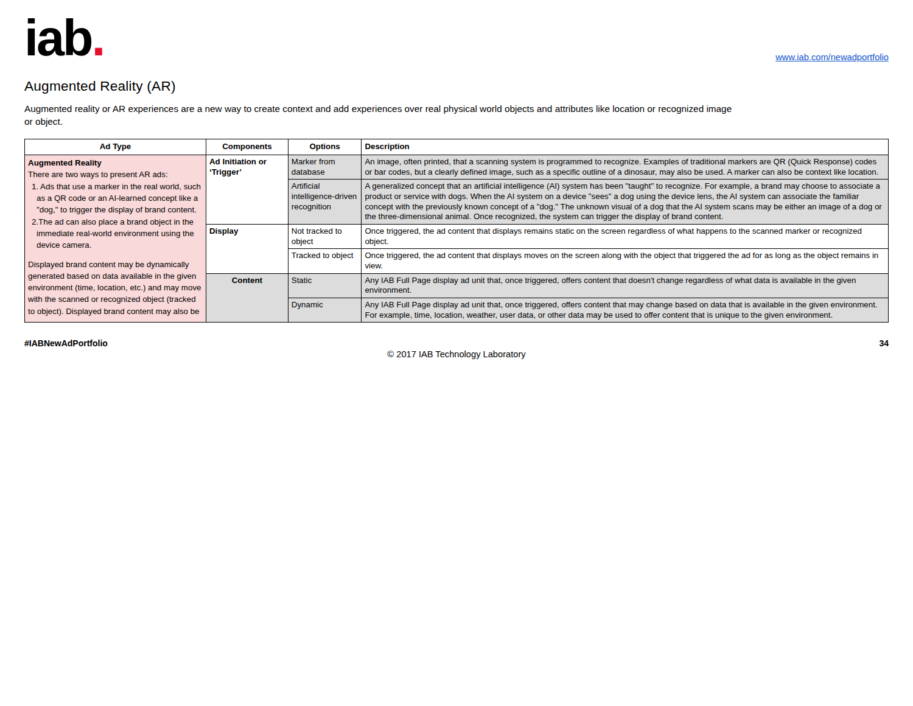iab.
www.iab.com/newadportfolio
Augmented Reality (AR)
Augmented reality or AR experiences are a new way to create context and add experiences over real physical world objects and attributes like location or recognized image or object.
| Ad Type | Components | Options | Description |
| --- | --- | --- | --- |
| Augmented Reality There are two ways to present AR ads: 1. Ads that use a marker in the real world, such as a QR code or an AI-learned concept like a "dog," to trigger the display of brand content. 2.The ad can also place a brand object in the immediate real-world environment using the device camera. Displayed brand content may be dynamically generated based on data available in the given environment (time, location, etc.) and may move with the scanned or recognized object (tracked to object). Displayed brand content may also be | Ad Initiation or ‘Trigger’ | Marker from database | An image, often printed, that a scanning system is programmed to recognize. Examples of traditional markers are QR (Quick Response) codes or bar codes, but a clearly defined image, such as a specific outline of a dinosaur, may also be used. A marker can also be context like location. |
| Artificial intelligence-driven recognition | A generalized concept that an artificial intelligence (AI) system has been "taught" to recognize. For example, a brand may choose to associate a product or service with dogs. When the AI system on a device "sees" a dog using the device lens, the AI system can associate the familiar concept with the previously known concept of a "dog." The unknown visual of a dog that the AI system scans may be either an image of a dog or the three-dimensional animal. Once recognized, the system can trigger the display of brand content. |
| Display | Not tracked to object | Once triggered, the ad content that displays remains static on the screen regardless of what happens to the scanned marker or recognized object. |
| Tracked to object | Once triggered, the ad content that displays moves on the screen along with the object that triggered the ad for as long as the object remains in view. |
| Content | Static | Any IAB Full Page display ad unit that, once triggered, offers content that doesn't change regardless of what data is available in the given environment. |
| Dynamic | Any IAB Full Page display ad unit that, once triggered, offers content that may change based on data that is available in the given environment. For example, time, location, weather, user data, or other data may be used to offer content that is unique to the given environment. |
#IABNewAdPortfolio 34
© 2017 IAB Technology Laboratory